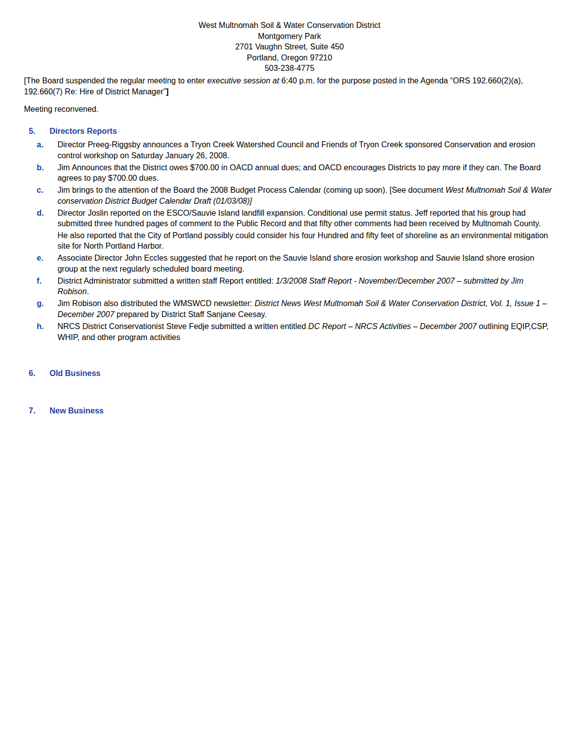West Multnomah Soil & Water Conservation District
Montgomery Park
2701 Vaughn Street, Suite 450
Portland, Oregon 97210
503-238-4775
[The Board suspended the regular meeting to enter executive session at 6:40 p.m. for the purpose posted in the Agenda “ORS 192.660(2)(a), 192.660(7) Re: Hire of District Manager”]
Meeting reconvened.
5. Directors Reports
a.
Director Preeg-Riggsby announces a Tryon Creek Watershed Council and Friends of Tryon Creek sponsored Conservation and erosion control workshop on Saturday January 26, 2008.
b.
Jim Announces that the District owes $700.00 in OACD annual dues; and OACD encourages Districts to pay more if they can. The Board agrees to pay $700.00 dues.
c.
Jim brings to the attention of the Board the 2008 Budget Process Calendar (coming up soon). [See document West Multnomah Soil & Water conservation District Budget Calendar Draft (01/03/08)]
d.
Director Joslin reported on the ESCO/Sauvie Island landfill expansion. Conditional use permit status. Jeff reported that his group had submitted three hundred pages of comment to the Public Record and that fifty other comments had been received by Multnomah County.
He also reported that the City of Portland possibly could consider his four Hundred and fifty feet of shoreline as an environmental mitigation site for North Portland Harbor.
e.
Associate Director John Eccles suggested that he report on the Sauvie Island shore erosion workshop and Sauvie Island shore erosion group at the next regularly scheduled board meeting.
f.
District Administrator submitted a written staff Report entitled: 1/3/2008 Staff Report - November/December 2007 – submitted by Jim Robison.
g.
Jim Robison also distributed the WMSWCD newsletter: District News West Multnomah Soil & Water Conservation District, Vol. 1, Issue 1 – December 2007 prepared by District Staff Sanjane Ceesay.
h.
NRCS District Conservationist Steve Fedje submitted a written entitled DC Report – NRCS Activities – December 2007 outlining EQIP,CSP, WHIP, and other program activities
6. Old Business
7. New Business